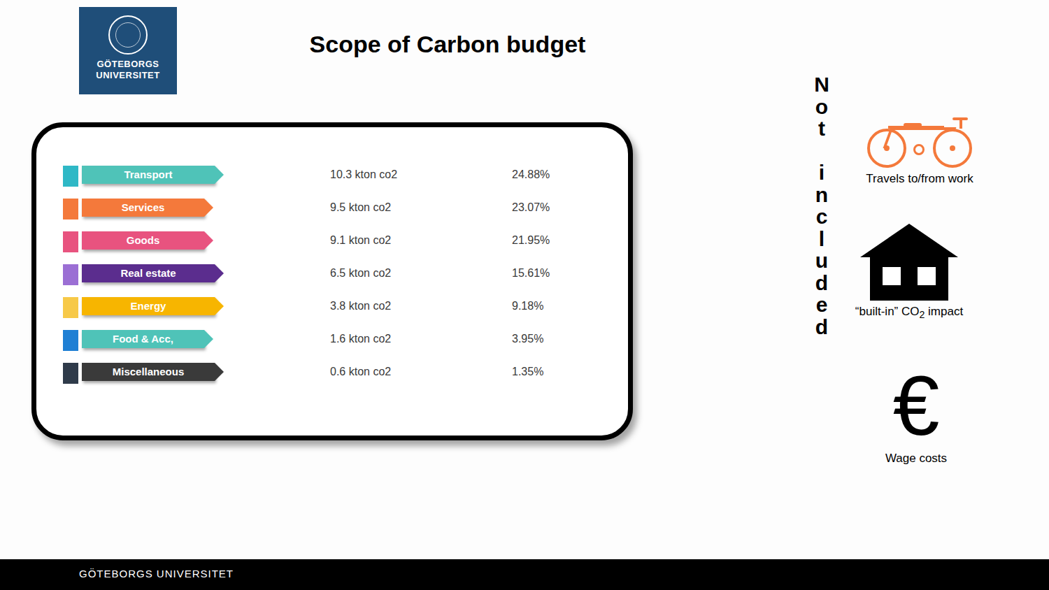GÖTEBORGS
UNIVERSITET
Scope of Carbon budget
Transport
10.3 kton co2
24.88%
Services
9.5 kton co2
23.07%
Goods
9.1 kton co2
21.95%
Real estate
6.5 kton co2
15.61%
Energy
3.8 kton co2
9.18%
Food & Acc,
1.6 kton co2
3.95%
Miscellaneous
0.6 kton co2
1.35%
N
o
t
i
n
c
l
u
d
e
d
Travels to/from work
“built-in” CO2 impact
€
Wage costs
GÖTEBORGS UNIVERSITET